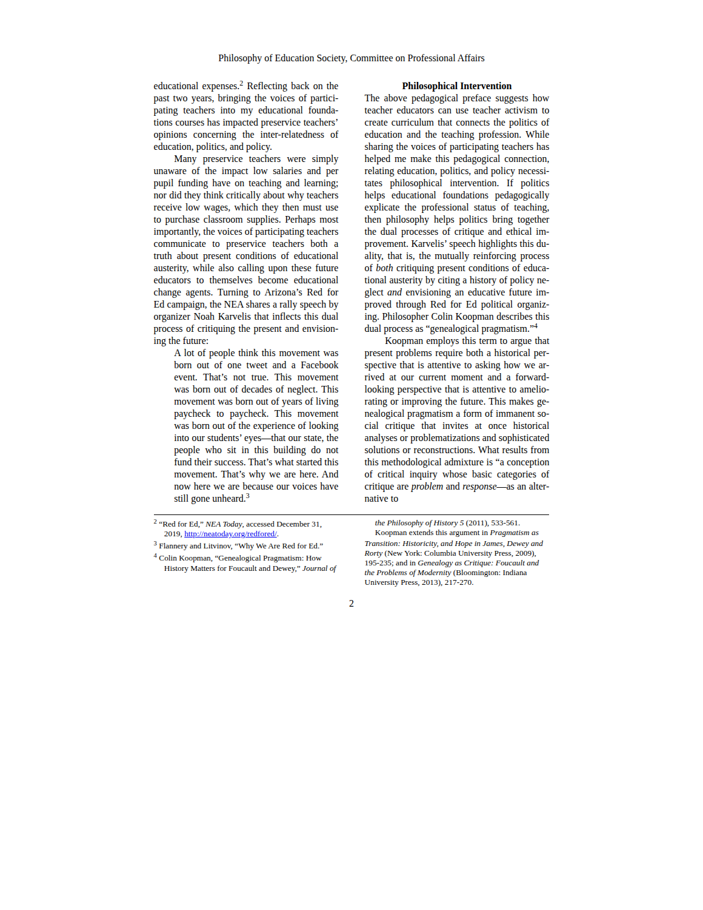Philosophy of Education Society, Committee on Professional Affairs
educational expenses.2 Reflecting back on the past two years, bringing the voices of participating teachers into my educational foundations courses has impacted preservice teachers’ opinions concerning the inter-relatedness of education, politics, and policy.
Many preservice teachers were simply unaware of the impact low salaries and per pupil funding have on teaching and learning; nor did they think critically about why teachers receive low wages, which they then must use to purchase classroom supplies. Perhaps most importantly, the voices of participating teachers communicate to preservice teachers both a truth about present conditions of educational austerity, while also calling upon these future educators to themselves become educational change agents. Turning to Arizona’s Red for Ed campaign, the NEA shares a rally speech by organizer Noah Karvelis that inflects this dual process of critiquing the present and envisioning the future:
A lot of people think this movement was born out of one tweet and a Facebook event. That’s not true. This movement was born out of decades of neglect. This movement was born out of years of living paycheck to paycheck. This movement was born out of the experience of looking into our students’ eyes—that our state, the people who sit in this building do not fund their success. That’s what started this movement. That’s why we are here. And now here we are because our voices have still gone unheard.3
Philosophical Intervention
The above pedagogical preface suggests how teacher educators can use teacher activism to create curriculum that connects the politics of education and the teaching profession. While sharing the voices of participating teachers has helped me make this pedagogical connection, relating education, politics, and policy necessitates philosophical intervention. If politics helps educational foundations pedagogically explicate the professional status of teaching, then philosophy helps politics bring together the dual processes of critique and ethical improvement. Karvelis’ speech highlights this duality, that is, the mutually reinforcing process of both critiquing present conditions of educational austerity by citing a history of policy neglect and envisioning an educative future improved through Red for Ed political organizing. Philosopher Colin Koopman describes this dual process as “genealogical pragmatism.”4
Koopman employs this term to argue that present problems require both a historical perspective that is attentive to asking how we arrived at our current moment and a forward-looking perspective that is attentive to ameliorating or improving the future. This makes genealogical pragmatism a form of immanent social critique that invites at once historical analyses or problematizations and sophisticated solutions or reconstructions. What results from this methodological admixture is “a conception of critical inquiry whose basic categories of critique are problem and response—as an alternative to
2 “Red for Ed,” NEA Today, accessed December 31, 2019, http://neatoday.org/redfored/.
3 Flannery and Litvinov, “Why We Are Red for Ed.”
4 Colin Koopman, “Genealogical Pragmatism: How History Matters for Foucault and Dewey,” Journal of the Philosophy of History 5 (2011), 533-561. Koopman extends this argument in Pragmatism as
Transition: Historicity, and Hope in James, Dewey and Rorty (New York: Columbia University Press, 2009), 195-235; and in Genealogy as Critique: Foucault and the Problems of Modernity (Bloomington: Indiana University Press, 2013), 217-270.
2